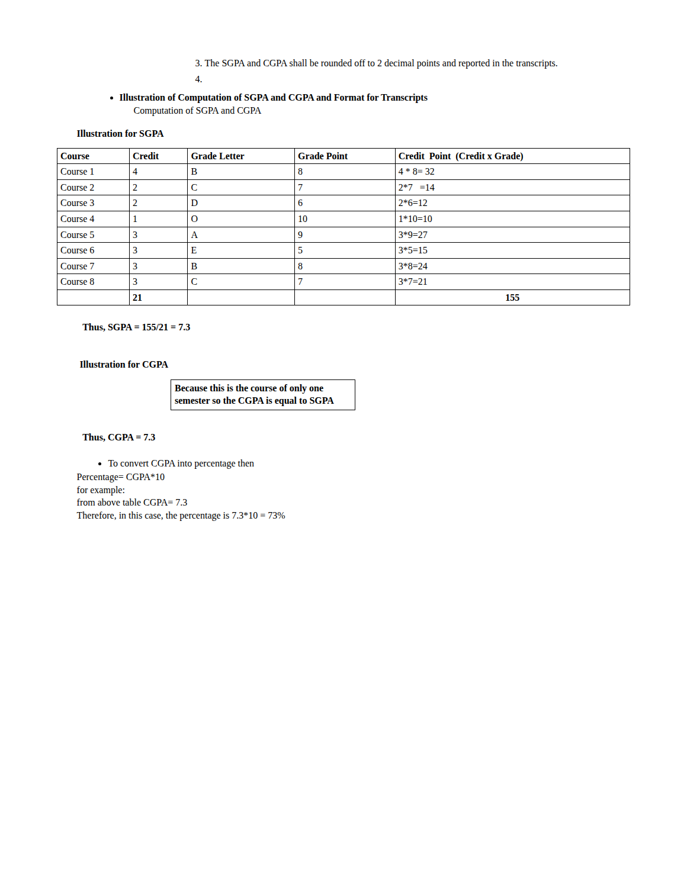The SGPA and CGPA shall be rounded off to 2 decimal points and reported in the transcripts.
Illustration of Computation of SGPA and CGPA and Format for Transcripts
Computation of SGPA and CGPA
Illustration for SGPA
| Course | Credit | Grade Letter | Grade Point | Credit Point (Credit x Grade) |
| --- | --- | --- | --- | --- |
| Course 1 | 4 | B | 8 | 4 * 8= 32 |
| Course 2 | 2 | C | 7 | 2*7 =14 |
| Course 3 | 2 | D | 6 | 2*6=12 |
| Course 4 | 1 | O | 10 | 1*10=10 |
| Course 5 | 3 | A | 9 | 3*9=27 |
| Course 6 | 3 | E | 5 | 3*5=15 |
| Course 7 | 3 | B | 8 | 3*8=24 |
| Course 8 | 3 | C | 7 | 3*7=21 |
| | 21 | | | 155 |
Thus, SGPA = 155/21 = 7.3
Illustration for CGPA
Because this is the course of only one semester so the CGPA is equal to SGPA
Thus, CGPA = 7.3
To convert CGPA into percentage then
Percentage= CGPA*10
for example:
from above table CGPA= 7.3
Therefore, in this case, the percentage is 7.3*10 = 73%